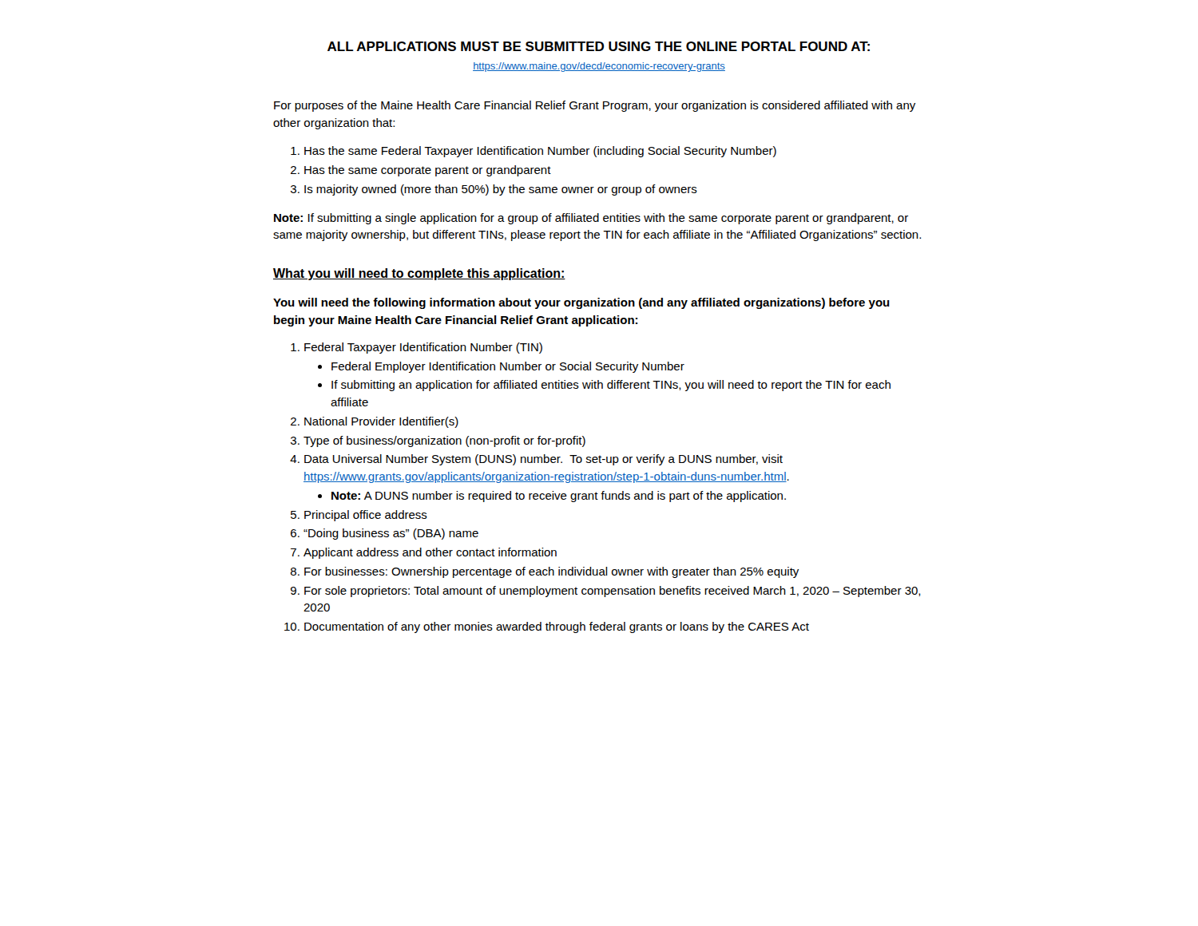ALL APPLICATIONS MUST BE SUBMITTED USING THE ONLINE PORTAL FOUND AT:
https://www.maine.gov/decd/economic-recovery-grants
For purposes of the Maine Health Care Financial Relief Grant Program, your organization is considered affiliated with any other organization that:
Has the same Federal Taxpayer Identification Number (including Social Security Number)
Has the same corporate parent or grandparent
Is majority owned (more than 50%) by the same owner or group of owners
Note: If submitting a single application for a group of affiliated entities with the same corporate parent or grandparent, or same majority ownership, but different TINs, please report the TIN for each affiliate in the “Affiliated Organizations” section.
What you will need to complete this application:
You will need the following information about your organization (and any affiliated organizations) before you begin your Maine Health Care Financial Relief Grant application:
Federal Taxpayer Identification Number (TIN)
Federal Employer Identification Number or Social Security Number
If submitting an application for affiliated entities with different TINs, you will need to report the TIN for each affiliate
National Provider Identifier(s)
Type of business/organization (non-profit or for-profit)
Data Universal Number System (DUNS) number. To set-up or verify a DUNS number, visit https://www.grants.gov/applicants/organization-registration/step-1-obtain-duns-number.html.
Note: A DUNS number is required to receive grant funds and is part of the application.
Principal office address
“Doing business as” (DBA) name
Applicant address and other contact information
For businesses: Ownership percentage of each individual owner with greater than 25% equity
For sole proprietors: Total amount of unemployment compensation benefits received March 1, 2020 – September 30, 2020
Documentation of any other monies awarded through federal grants or loans by the CARES Act